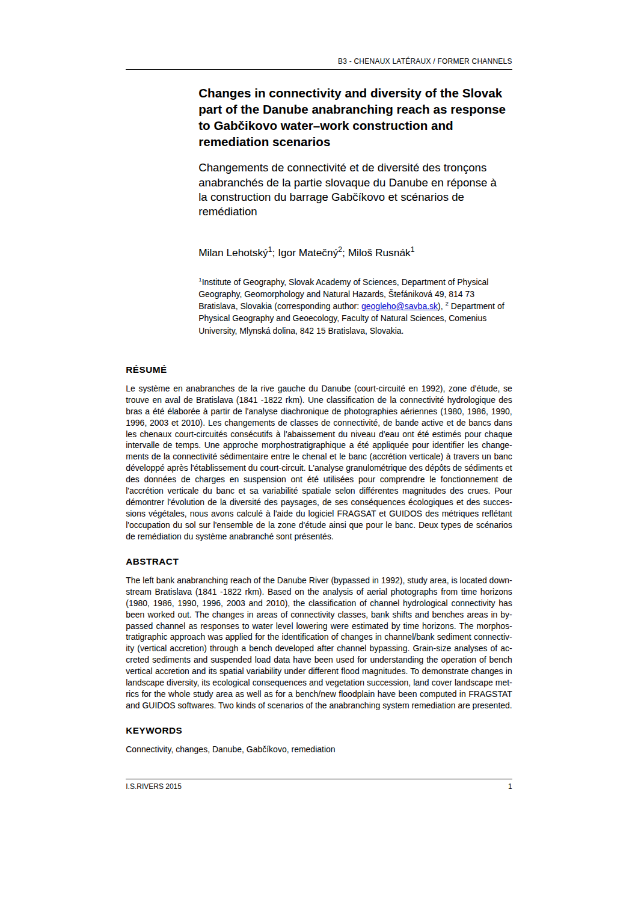B3 - CHENAUX LATÉRAUX / FORMER CHANNELS
Changes in connectivity and diversity of the Slovak part of the Danube anabranching reach as response to Gabčikovo water–work construction and remediation scenarios
Changements de connectivité et de diversité des tronçons anabranchés de la partie slovaque du Danube en réponse à la construction du barrage Gabčíkovo et scénarios de remédiation
Milan Lehotský1; Igor Matečný2; Miloš Rusnák1
1Institute of Geography, Slovak Academy of Sciences, Department of Physical Geography, Geomorphology and Natural Hazards, Štefániková 49, 814 73 Bratislava, Slovakia (corresponding author: geogleho@savba.sk), 2 Department of Physical Geography and Geoecology, Faculty of Natural Sciences, Comenius University, Mlynská dolina, 842 15 Bratislava, Slovakia.
RÉSUMÉ
Le système en anabranches de la rive gauche du Danube (court-circuité en 1992), zone d'étude, se trouve en aval de Bratislava (1841 -1822 rkm). Une classification de la connectivité hydrologique des bras a été élaborée à partir de l'analyse diachronique de photographies aériennes (1980, 1986, 1990, 1996, 2003 et 2010). Les changements de classes de connectivité, de bande active et de bancs dans les chenaux court-circuités consécutifs à l'abaissement du niveau d'eau ont été estimés pour chaque intervalle de temps. Une approche morphostratigraphique a été appliquée pour identifier les changements de la connectivité sédimentaire entre le chenal et le banc (accrétion verticale) à travers un banc développé après l'établissement du court-circuit. L'analyse granulométrique des dépôts de sédiments et des données de charges en suspension ont été utilisées pour comprendre le fonctionnement de l'accrétion verticale du banc et sa variabilité spatiale selon différentes magnitudes des crues. Pour démontrer l'évolution de la diversité des paysages, de ses conséquences écologiques et des successions végétales, nous avons calculé à l'aide du logiciel FRAGSAT et GUIDOS des métriques reflétant l'occupation du sol sur l'ensemble de la zone d'étude ainsi que pour le banc. Deux types de scénarios de remédiation du système anabranché sont présentés.
ABSTRACT
The left bank anabranching reach of the Danube River (bypassed in 1992), study area, is located downstream Bratislava (1841 -1822 rkm). Based on the analysis of aerial photographs from time horizons (1980, 1986, 1990, 1996, 2003 and 2010), the classification of channel hydrological connectivity has been worked out. The changes in areas of connectivity classes, bank shifts and benches areas in bypassed channel as responses to water level lowering were estimated by time horizons. The morphostratigraphic approach was applied for the identification of changes in channel/bank sediment connectivity (vertical accretion) through a bench developed after channel bypassing. Grain-size analyses of accreted sediments and suspended load data have been used for understanding the operation of bench vertical accretion and its spatial variability under different flood magnitudes. To demonstrate changes in landscape diversity, its ecological consequences and vegetation succession, land cover landscape metrics for the whole study area as well as for a bench/new floodplain have been computed in FRAGSTAT and GUIDOS softwares. Two kinds of scenarios of the anabranching system remediation are presented.
KEYWORDS
Connectivity, changes, Danube, Gabčíkovo, remediation
I.S.RIVERS 2015 1